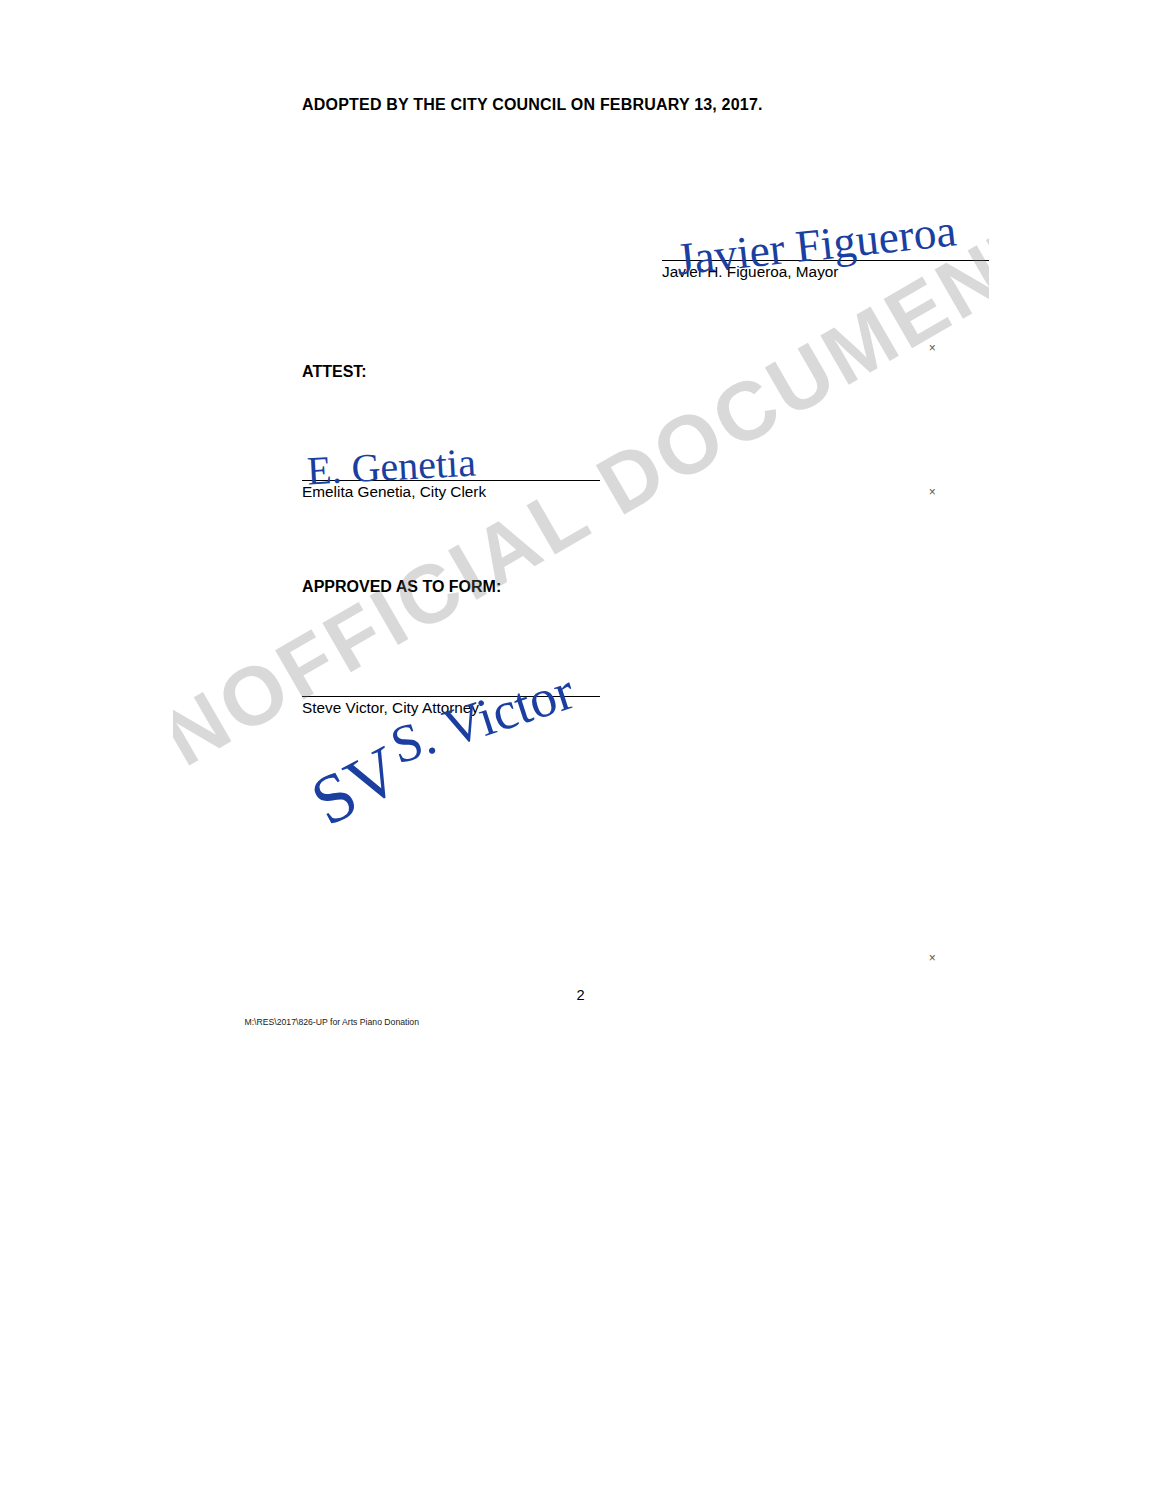UNOFFICIAL DOCUMENT
ADOPTED BY THE CITY COUNCIL ON FEBRUARY 13, 2017.
Javier Figueroa
Javier H. Figueroa, Mayor
ATTEST:
E. Genetia
Emelita Genetia, City Clerk
APPROVED AS TO FORM:
S. Victor SV
Steve Victor, City Attorney
× × ×
2
M:\RES\2017\826-UP for Arts Piano Donation